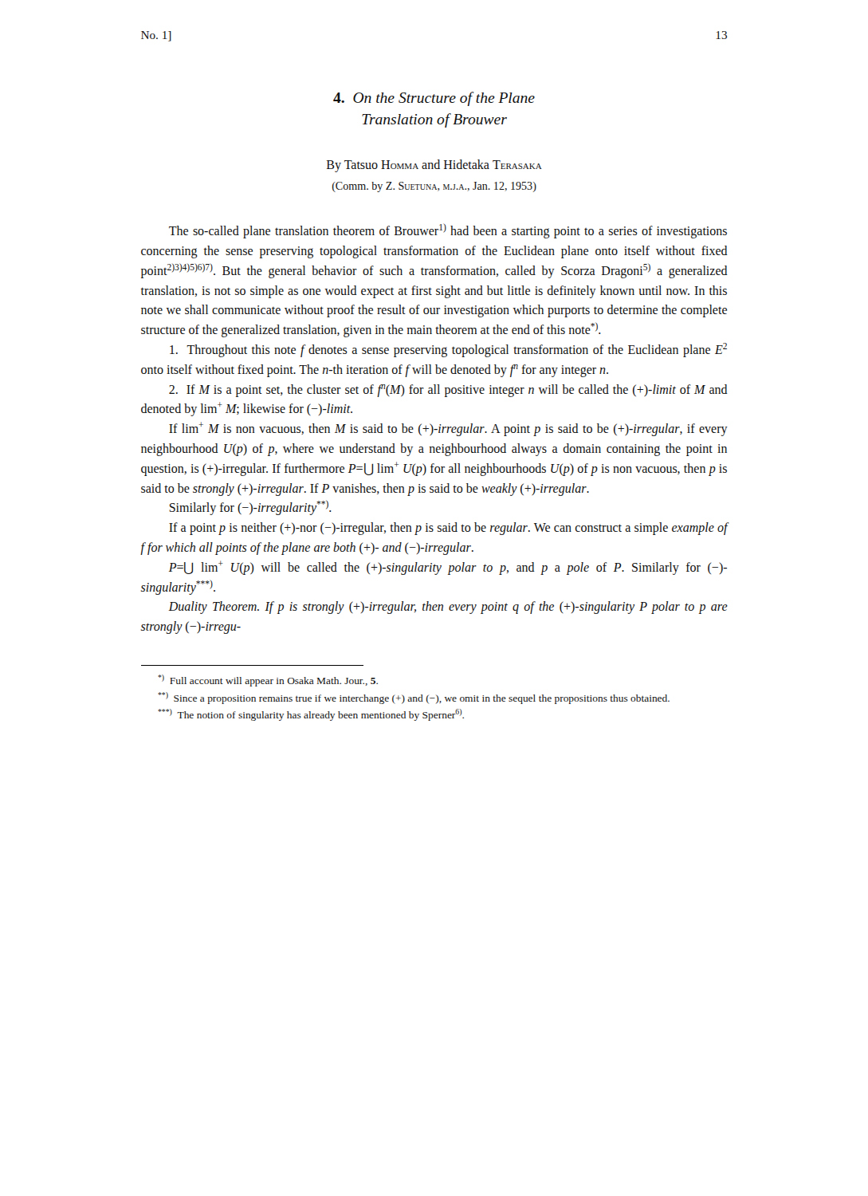No. 1] 13
4. On the Structure of the Plane
Translation of Brouwer
By Tatsuo Homma and Hidetaka Terasaka
(Comm. by Z. Suetuna, m.j.a., Jan. 12, 1953)
The so-called plane translation theorem of Brouwer1) had been a starting point to a series of investigations concerning the sense preserving topological transformation of the Euclidean plane onto itself without fixed point2)3)4)5)6)7). But the general behavior of such a transformation, called by Scorza Dragoni5) a generalized translation, is not so simple as one would expect at first sight and but little is definitely known until now. In this note we shall communicate without proof the result of our investigation which purports to determine the complete structure of the generalized translation, given in the main theorem at the end of this note*).
1. Throughout this note f denotes a sense preserving topological transformation of the Euclidean plane E2 onto itself without fixed point. The n-th iteration of f will be denoted by fn for any integer n.
2. If M is a point set, the cluster set of fn(M) for all positive integer n will be called the (+)-limit of M and denoted by lim+ M; likewise for (−)-limit.
If lim+ M is non vacuous, then M is said to be (+)-irregular. A point p is said to be (+)-irregular, if every neighbourhood U(p) of p, where we understand by a neighbourhood always a domain containing the point in question, is (+)-irregular. If furthermore P=⋃ lim+ U(p) for all neighbourhoods U(p) of p is non vacuous, then p is said to be strongly (+)-irregular. If P vanishes, then p is said to be weakly (+)-irregular.
Similarly for (−)-irregularity**).
If a point p is neither (+)-nor (−)-irregular, then p is said to be regular. We can construct a simple example of f for which all points of the plane are both (+)- and (−)-irregular.
P=⋃ lim+ U(p) will be called the (+)-singularity polar to p, and p a pole of P. Similarly for (−)-singularity***).
Duality Theorem. If p is strongly (+)-irregular, then every point q of the (+)-singularity P polar to p are strongly (−)-irregu-
*) Full account will appear in Osaka Math. Jour., 5.
**) Since a proposition remains true if we interchange (+) and (−), we omit in the sequel the propositions thus obtained.
***) The notion of singularity has already been mentioned by Sperner6).